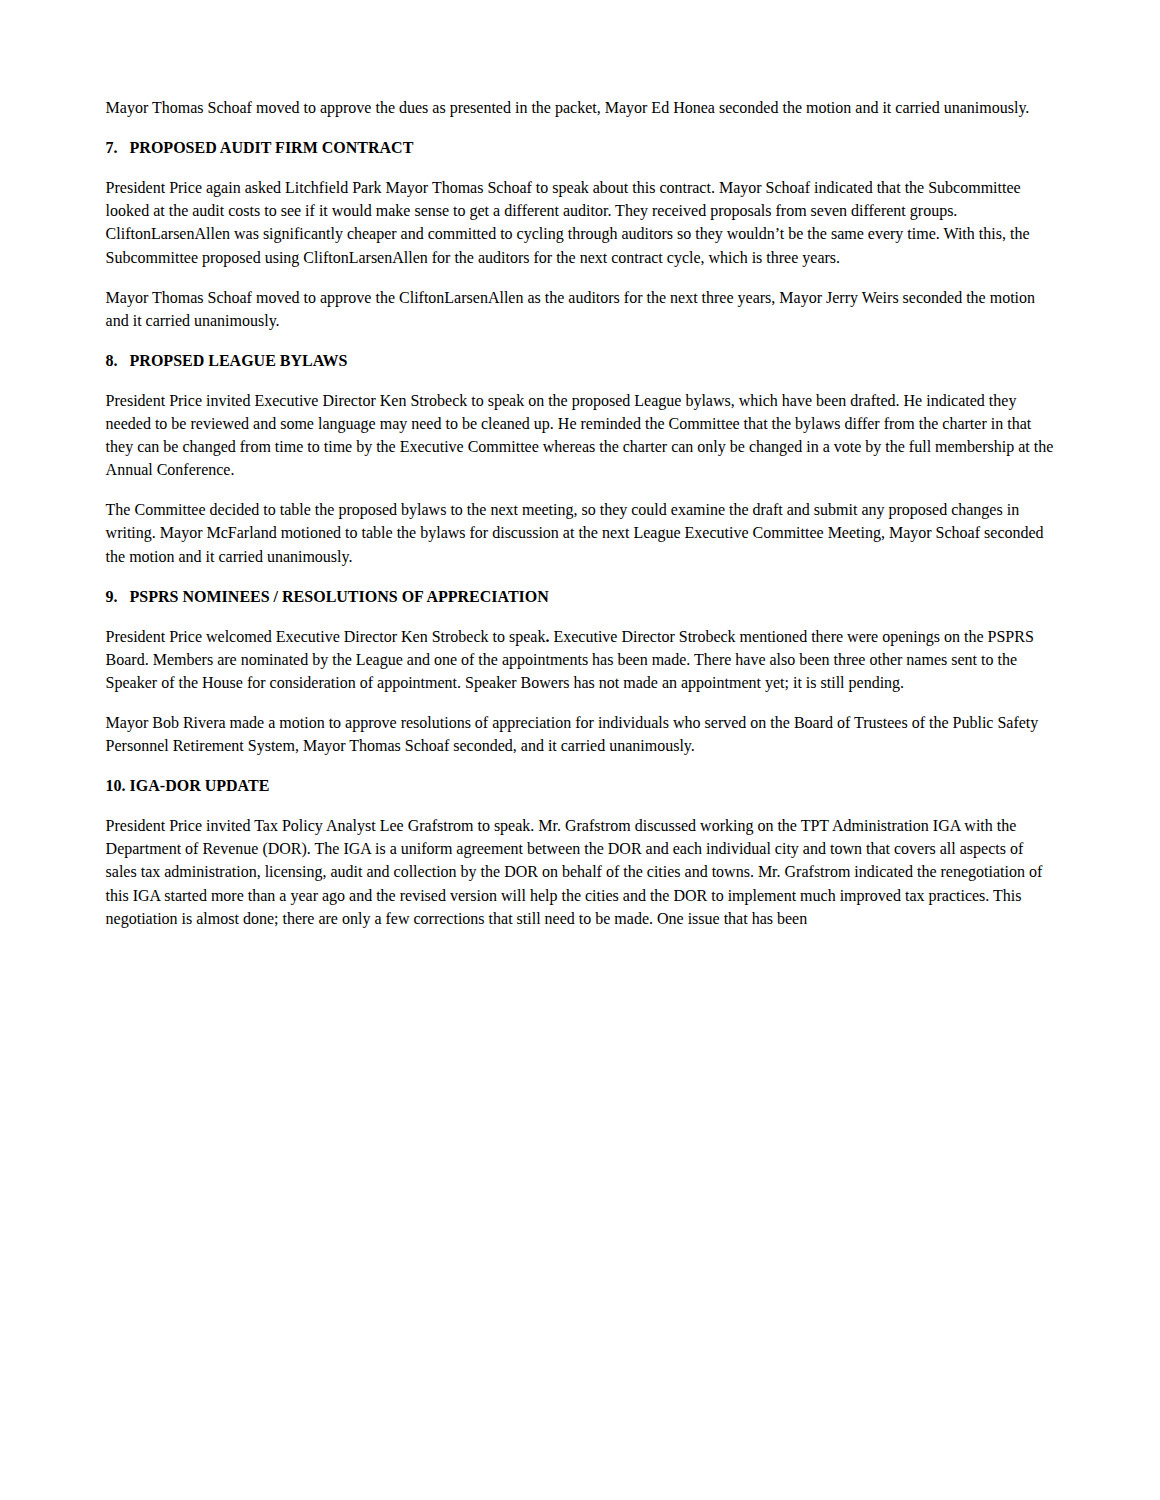Mayor Thomas Schoaf moved to approve the dues as presented in the packet, Mayor Ed Honea seconded the motion and it carried unanimously.
7. Proposed Audit Firm Contract
President Price again asked Litchfield Park Mayor Thomas Schoaf to speak about this contract. Mayor Schoaf indicated that the Subcommittee looked at the audit costs to see if it would make sense to get a different auditor. They received proposals from seven different groups. CliftonLarsenAllen was significantly cheaper and committed to cycling through auditors so they wouldn’t be the same every time. With this, the Subcommittee proposed using CliftonLarsenAllen for the auditors for the next contract cycle, which is three years.
Mayor Thomas Schoaf moved to approve the CliftonLarsenAllen as the auditors for the next three years, Mayor Jerry Weirs seconded the motion and it carried unanimously.
8. Propsed League Bylaws
President Price invited Executive Director Ken Strobeck to speak on the proposed League bylaws, which have been drafted. He indicated they needed to be reviewed and some language may need to be cleaned up. He reminded the Committee that the bylaws differ from the charter in that they can be changed from time to time by the Executive Committee whereas the charter can only be changed in a vote by the full membership at the Annual Conference.
The Committee decided to table the proposed bylaws to the next meeting, so they could examine the draft and submit any proposed changes in writing. Mayor McFarland motioned to table the bylaws for discussion at the next League Executive Committee Meeting, Mayor Schoaf seconded the motion and it carried unanimously.
9. PSPRS Nominees / Resolutions of Appreciation
President Price welcomed Executive Director Ken Strobeck to speak. Executive Director Strobeck mentioned there were openings on the PSPRS Board. Members are nominated by the League and one of the appointments has been made. There have also been three other names sent to the Speaker of the House for consideration of appointment. Speaker Bowers has not made an appointment yet; it is still pending.
Mayor Bob Rivera made a motion to approve resolutions of appreciation for individuals who served on the Board of Trustees of the Public Safety Personnel Retirement System, Mayor Thomas Schoaf seconded, and it carried unanimously.
10. IGA-DOR Update
President Price invited Tax Policy Analyst Lee Grafstrom to speak. Mr. Grafstrom discussed working on the TPT Administration IGA with the Department of Revenue (DOR). The IGA is a uniform agreement between the DOR and each individual city and town that covers all aspects of sales tax administration, licensing, audit and collection by the DOR on behalf of the cities and towns. Mr. Grafstrom indicated the renegotiation of this IGA started more than a year ago and the revised version will help the cities and the DOR to implement much improved tax practices. This negotiation is almost done; there are only a few corrections that still need to be made. One issue that has been